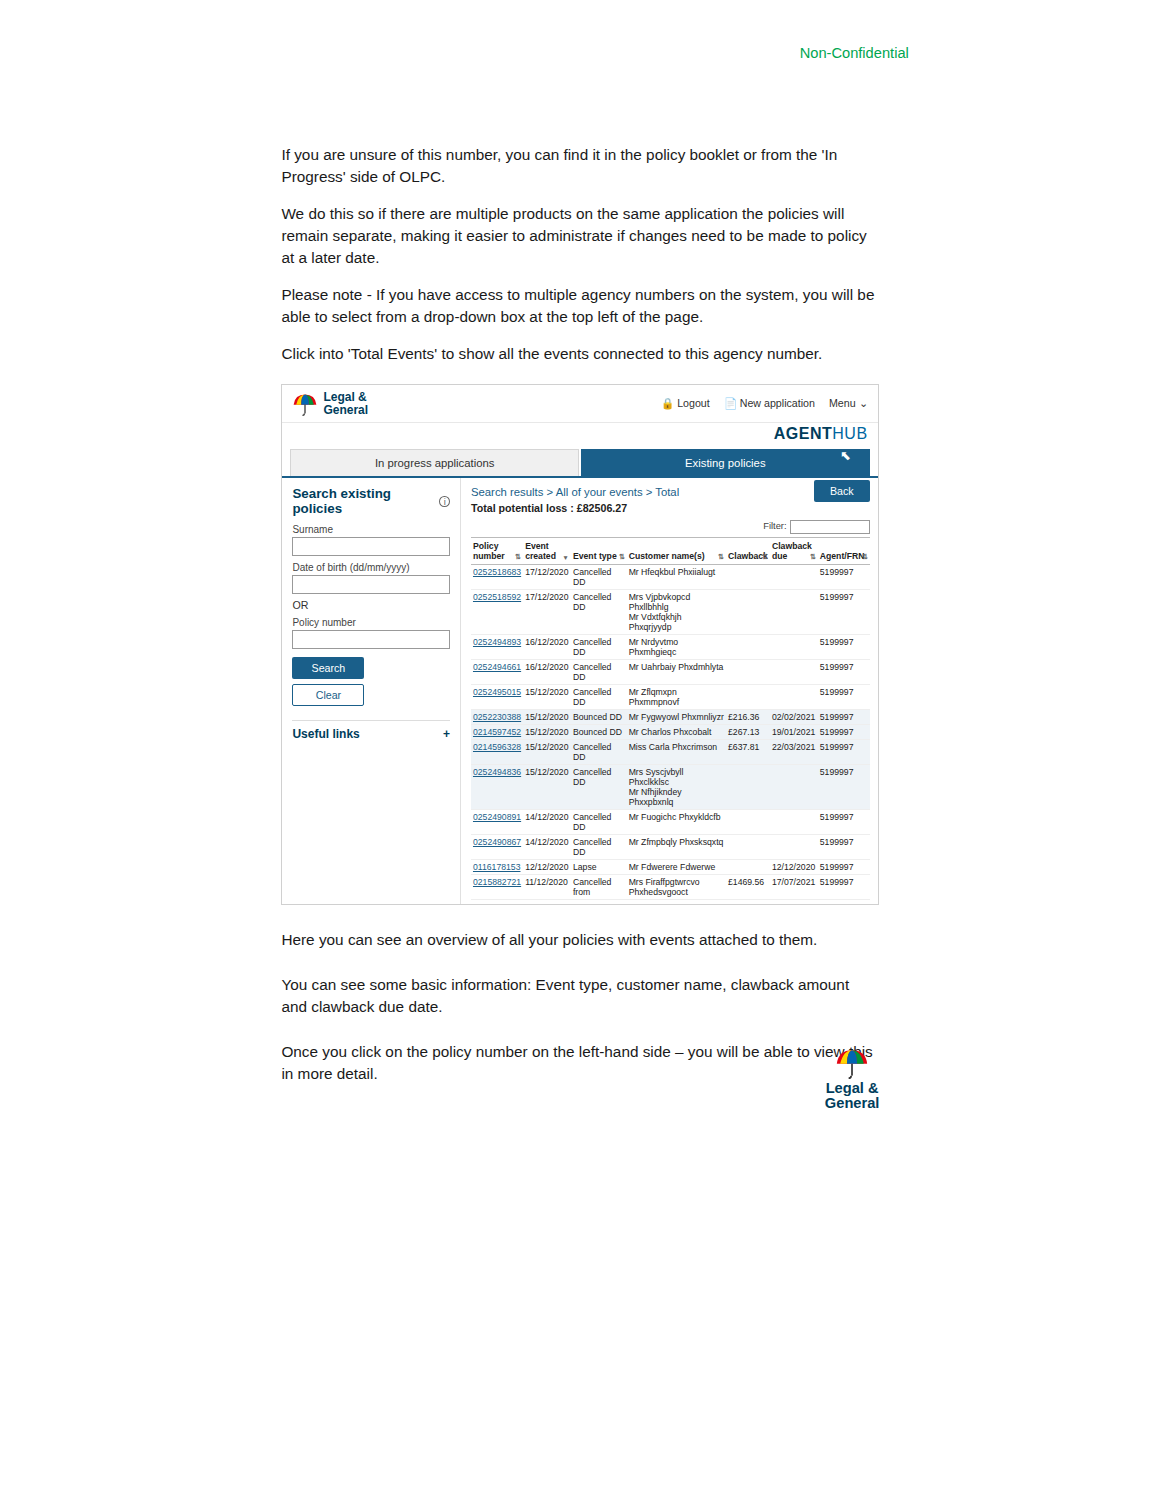Non-Confidential
If you are unsure of this number, you can find it in the policy booklet or from the 'In Progress' side of OLPC.
We do this so if there are multiple products on the same application the policies will remain separate, making it easier to administrate if changes need to be made to policy at a later date.
Please note - If you have access to multiple agency numbers on the system, you will be able to select from a drop-down box at the top left of the page.
Click into 'Total Events' to show all the events connected to this agency number.
Legal &
General
🔒 Logout 📄 New application Menu ⌄
AGENTHUB
In progress applications
Existing policies⬉
Search existing policies i
Surname
Date of birth (dd/mm/yyyy)
OR
Policy number
Search Clear
Useful links+
Search results > All of your events > Total
Back
Total potential loss : £82506.27
Filter:
| Policy number ⇅ | Event created ▼ | Event type ⇅ | Customer name(s) ⇅ | Clawback ⇅ | Clawback due ⇅ | Agent/FRN ⇅ |
| --- | --- | --- | --- | --- | --- | --- |
| 0252518683 | 17/12/2020 | Cancelled DD | Mr Hfeqkbul Phxiialugt | | | 5199997 |
| 0252518592 | 17/12/2020 | Cancelled DD | Mrs Vjpbvkopcd Phxllbhhlg Mr Vdxtfqkhjh Phxqrjyydp | | | 5199997 |
| 0252494893 | 16/12/2020 | Cancelled DD | Mr Nrdyvtmo Phxmhgieqc | | | 5199997 |
| 0252494661 | 16/12/2020 | Cancelled DD | Mr Uahrbaiy Phxdmhlyta | | | 5199997 |
| 0252495015 | 15/12/2020 | Cancelled DD | Mr Zflqmxpn Phxmmpnovf | | | 5199997 |
| 0252230388 | 15/12/2020 | Bounced DD | Mr Fygwyowl Phxmnliyzr | £216.36 | 02/02/2021 | 5199997 |
| 0214597452 | 15/12/2020 | Bounced DD | Mr Charlos Phxcobalt | £267.13 | 19/01/2021 | 5199997 |
| 0214596328 | 15/12/2020 | Cancelled DD | Miss Carla Phxcrimson | £637.81 | 22/03/2021 | 5199997 |
| 0252494836 | 15/12/2020 | Cancelled DD | Mrs Syscjvbyll Phxclkklsc Mr Nfhjikndey Phxxpbxnlq | | | 5199997 |
| 0252490891 | 14/12/2020 | Cancelled DD | Mr Fuogichc Phxykldcfb | | | 5199997 |
| 0252490867 | 14/12/2020 | Cancelled DD | Mr Zfmpbqly Phxsksqxtq | | | 5199997 |
| 0116178153 | 12/12/2020 | Lapse | Mr Fdwerere Fdwerwe | | 12/12/2020 | 5199997 |
| 0215882721 | 11/12/2020 | Cancelled from | Mrs Firaffpgtwrcvo Phxhedsvgooct | £1469.56 | 17/07/2021 | 5199997 |
Here you can see an overview of all your policies with events attached to them.
You can see some basic information: Event type, customer name, clawback amount and clawback due date.
Once you click on the policy number on the left-hand side – you will be able to view this in more detail.
Legal &
General